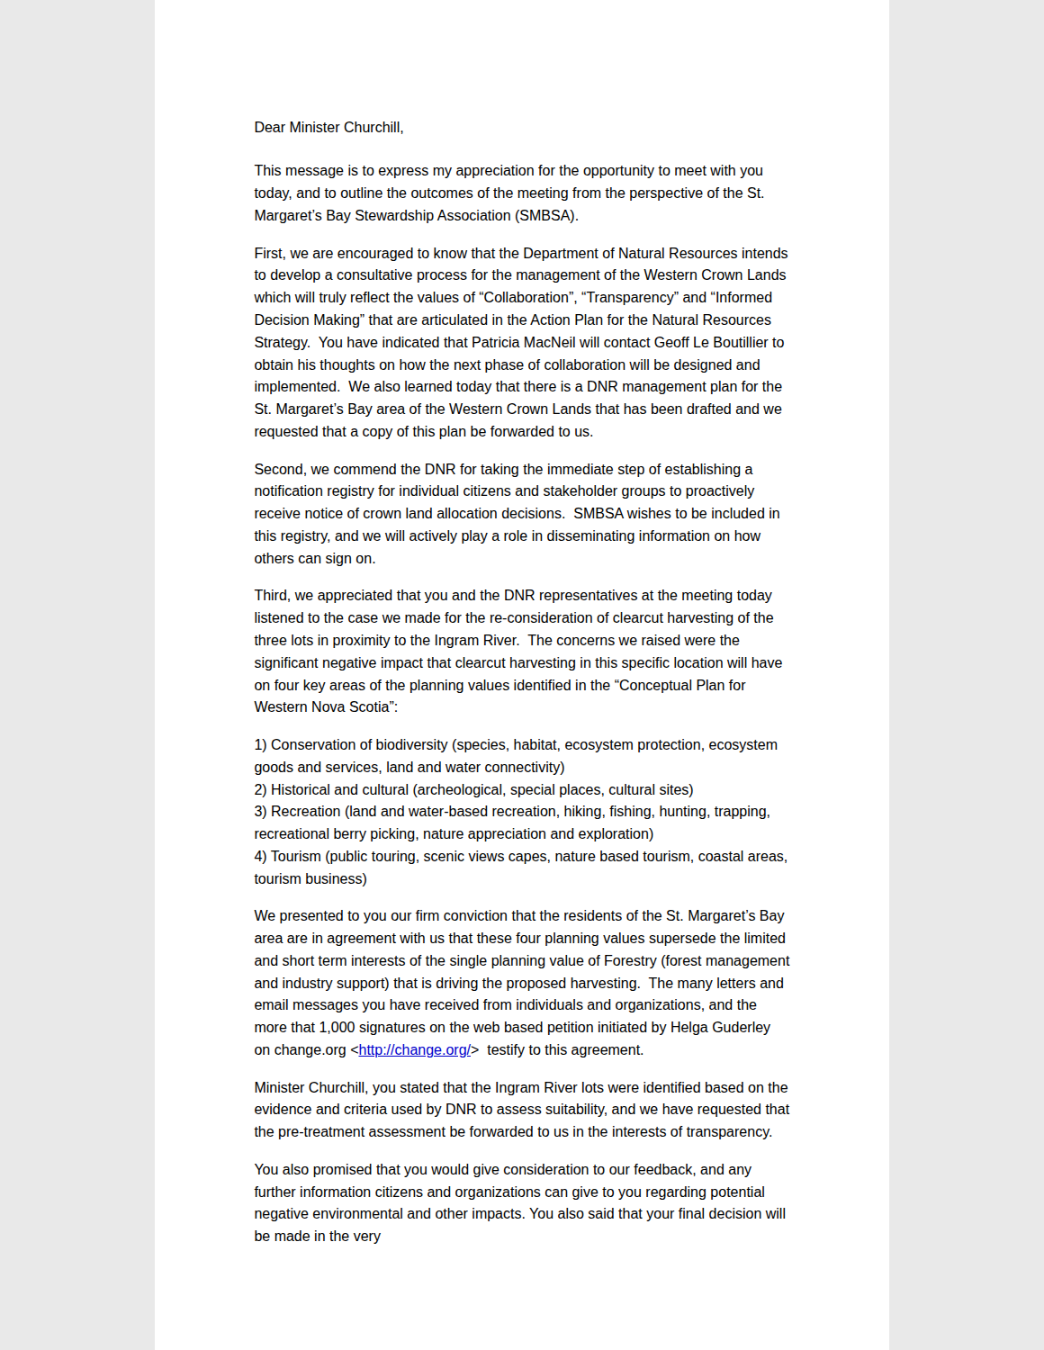Dear Minister Churchill,
This message is to express my appreciation for the opportunity to meet with you today, and to outline the outcomes of the meeting from the perspective of the St. Margaret’s Bay Stewardship Association (SMBSA).
First, we are encouraged to know that the Department of Natural Resources intends to develop a consultative process for the management of the Western Crown Lands which will truly reflect the values of “Collaboration”, “Transparency” and “Informed Decision Making” that are articulated in the Action Plan for the Natural Resources Strategy. You have indicated that Patricia MacNeil will contact Geoff Le Boutillier to obtain his thoughts on how the next phase of collaboration will be designed and implemented. We also learned today that there is a DNR management plan for the St. Margaret’s Bay area of the Western Crown Lands that has been drafted and we requested that a copy of this plan be forwarded to us.
Second, we commend the DNR for taking the immediate step of establishing a notification registry for individual citizens and stakeholder groups to proactively receive notice of crown land allocation decisions. SMBSA wishes to be included in this registry, and we will actively play a role in disseminating information on how others can sign on.
Third, we appreciated that you and the DNR representatives at the meeting today listened to the case we made for the re-consideration of clearcut harvesting of the three lots in proximity to the Ingram River. The concerns we raised were the significant negative impact that clearcut harvesting in this specific location will have on four key areas of the planning values identified in the “Conceptual Plan for Western Nova Scotia”:
1) Conservation of biodiversity (species, habitat, ecosystem protection, ecosystem goods and services, land and water connectivity)
2) Historical and cultural (archeological, special places, cultural sites)
3) Recreation (land and water-based recreation, hiking, fishing, hunting, trapping, recreational berry picking, nature appreciation and exploration)
4) Tourism (public touring, scenic views capes, nature based tourism, coastal areas, tourism business)
We presented to you our firm conviction that the residents of the St. Margaret’s Bay area are in agreement with us that these four planning values supersede the limited and short term interests of the single planning value of Forestry (forest management and industry support) that is driving the proposed harvesting. The many letters and email messages you have received from individuals and organizations, and the more that 1,000 signatures on the web based petition initiated by Helga Guderley on change.org <http://change.org/> testify to this agreement.
Minister Churchill, you stated that the Ingram River lots were identified based on the evidence and criteria used by DNR to assess suitability, and we have requested that the pre-treatment assessment be forwarded to us in the interests of transparency.
You also promised that you would give consideration to our feedback, and any further information citizens and organizations can give to you regarding potential negative environmental and other impacts. You also said that your final decision will be made in the very